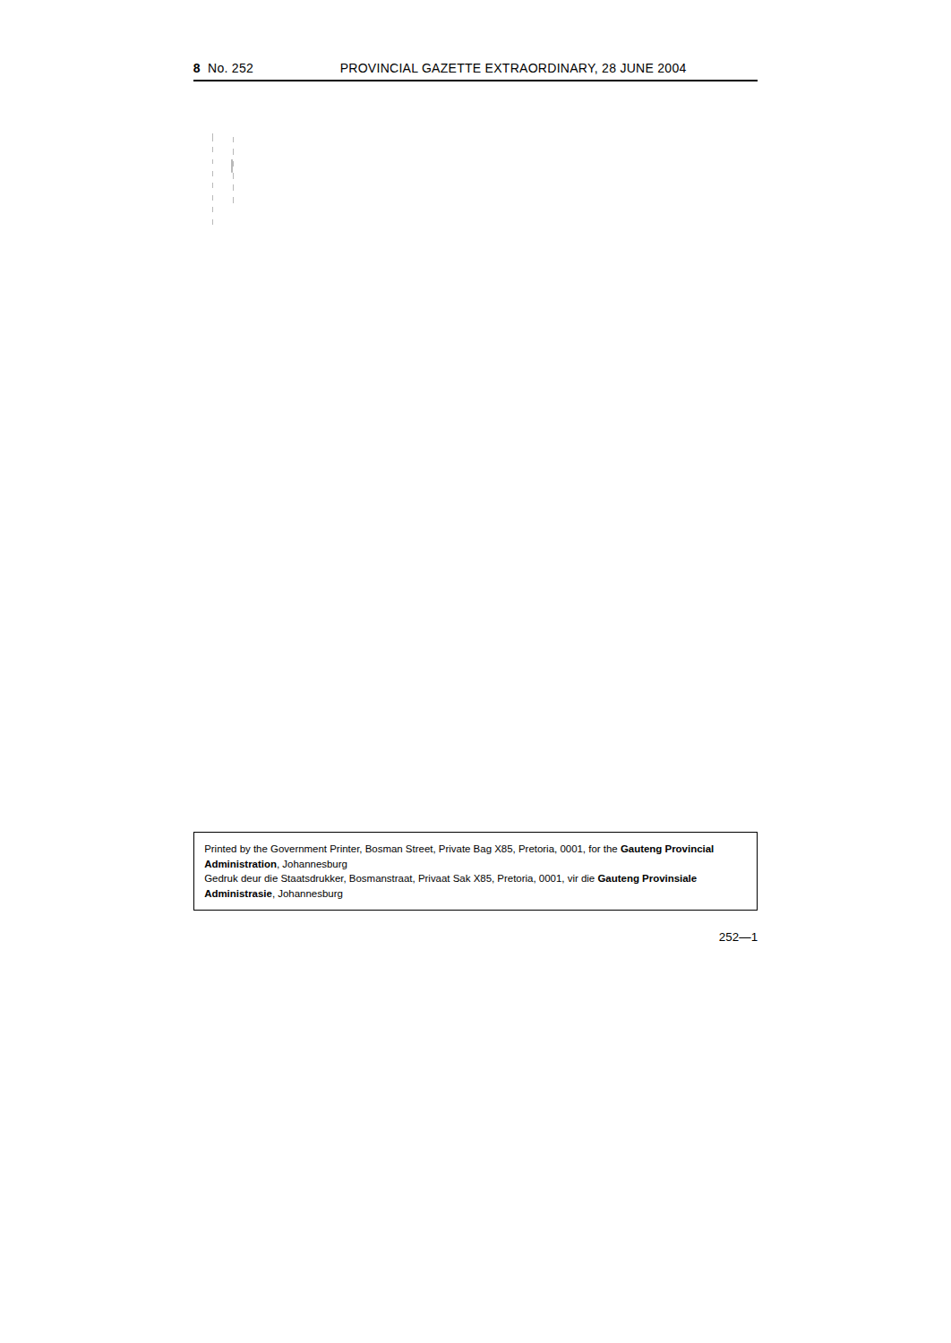8 No. 252 Provincial Gazette Extraordinary, 28 June 2004
Printed by the Government Printer, Bosman Street, Private Bag X85, Pretoria, 0001, for the Gauteng Provincial Administration, Johannesburg
Gedruk deur die Staatsdrukker, Bosmanstraat, Privaat Sak X85, Pretoria, 0001, vir die Gauteng Provinsiale Administrasie, Johannesburg
252—1